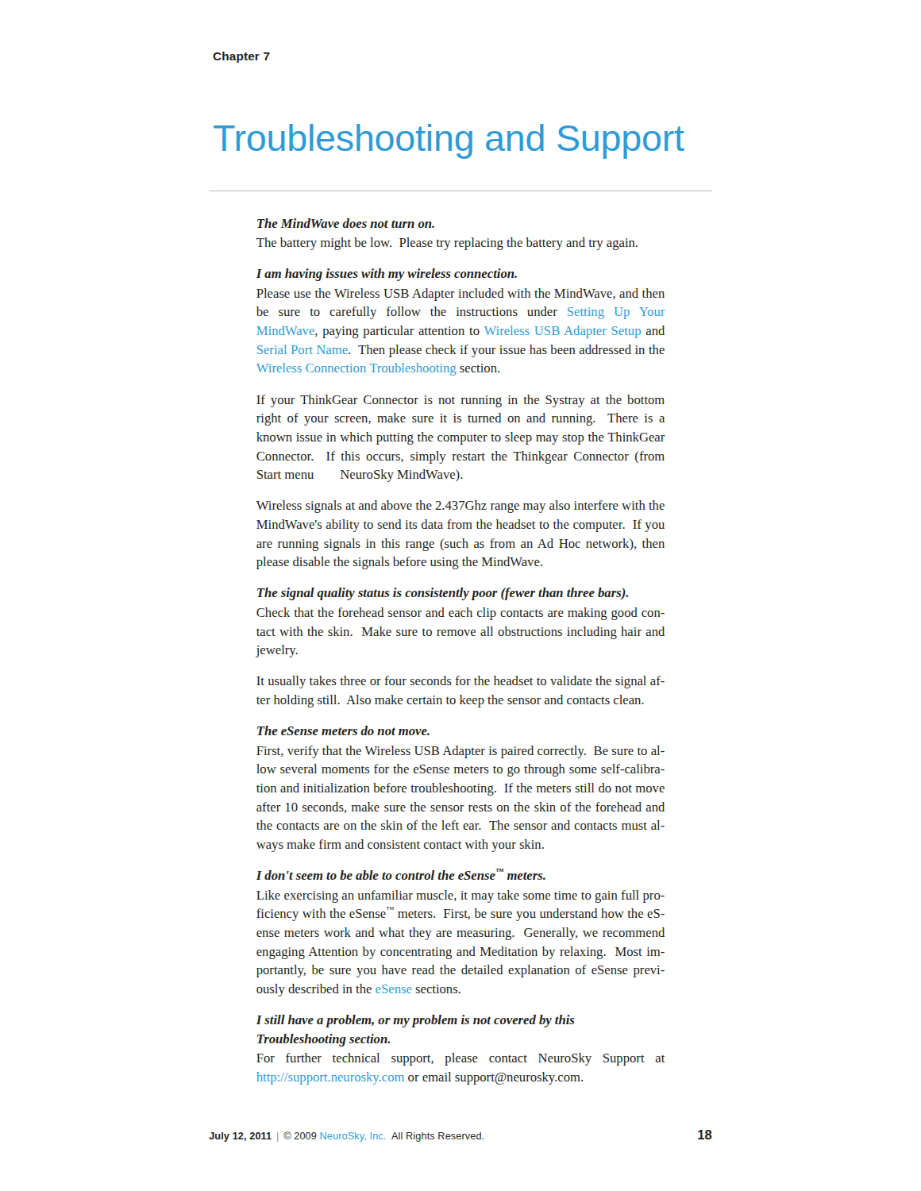Chapter 7
Troubleshooting and Support
The MindWave does not turn on.
The battery might be low. Please try replacing the battery and try again.
I am having issues with my wireless connection.
Please use the Wireless USB Adapter included with the MindWave, and then be sure to carefully follow the instructions under Setting Up Your MindWave, paying particular attention to Wireless USB Adapter Setup and Serial Port Name. Then please check if your issue has been addressed in the Wireless Connection Troubleshooting section.
If your ThinkGear Connector is not running in the Systray at the bottom right of your screen, make sure it is turned on and running. There is a known issue in which putting the computer to sleep may stop the ThinkGear Connector. If this occurs, simply restart the Thinkgear Connector (from Start menu NeuroSky MindWave).
Wireless signals at and above the 2.437Ghz range may also interfere with the MindWave's ability to send its data from the headset to the computer. If you are running signals in this range (such as from an Ad Hoc network), then please disable the signals before using the MindWave.
The signal quality status is consistently poor (fewer than three bars).
Check that the forehead sensor and each clip contacts are making good contact with the skin. Make sure to remove all obstructions including hair and jewelry.
It usually takes three or four seconds for the headset to validate the signal after holding still. Also make certain to keep the sensor and contacts clean.
The eSense meters do not move.
First, verify that the Wireless USB Adapter is paired correctly. Be sure to allow several moments for the eSense meters to go through some self-calibration and initialization before troubleshooting. If the meters still do not move after 10 seconds, make sure the sensor rests on the skin of the forehead and the contacts are on the skin of the left ear. The sensor and contacts must always make firm and consistent contact with your skin.
I don't seem to be able to control the eSense™ meters.
Like exercising an unfamiliar muscle, it may take some time to gain full proficiency with the eSense™ meters. First, be sure you understand how the eSense meters work and what they are measuring. Generally, we recommend engaging Attention by concentrating and Meditation by relaxing. Most importantly, be sure you have read the detailed explanation of eSense previously described in the eSense sections.
I still have a problem, or my problem is not covered by this Troubleshooting section.
For further technical support, please contact NeuroSky Support at http://support.neurosky.com or email support@neurosky.com.
July 12, 2011|© 2009 NeuroSky, Inc. All Rights Reserved.
18